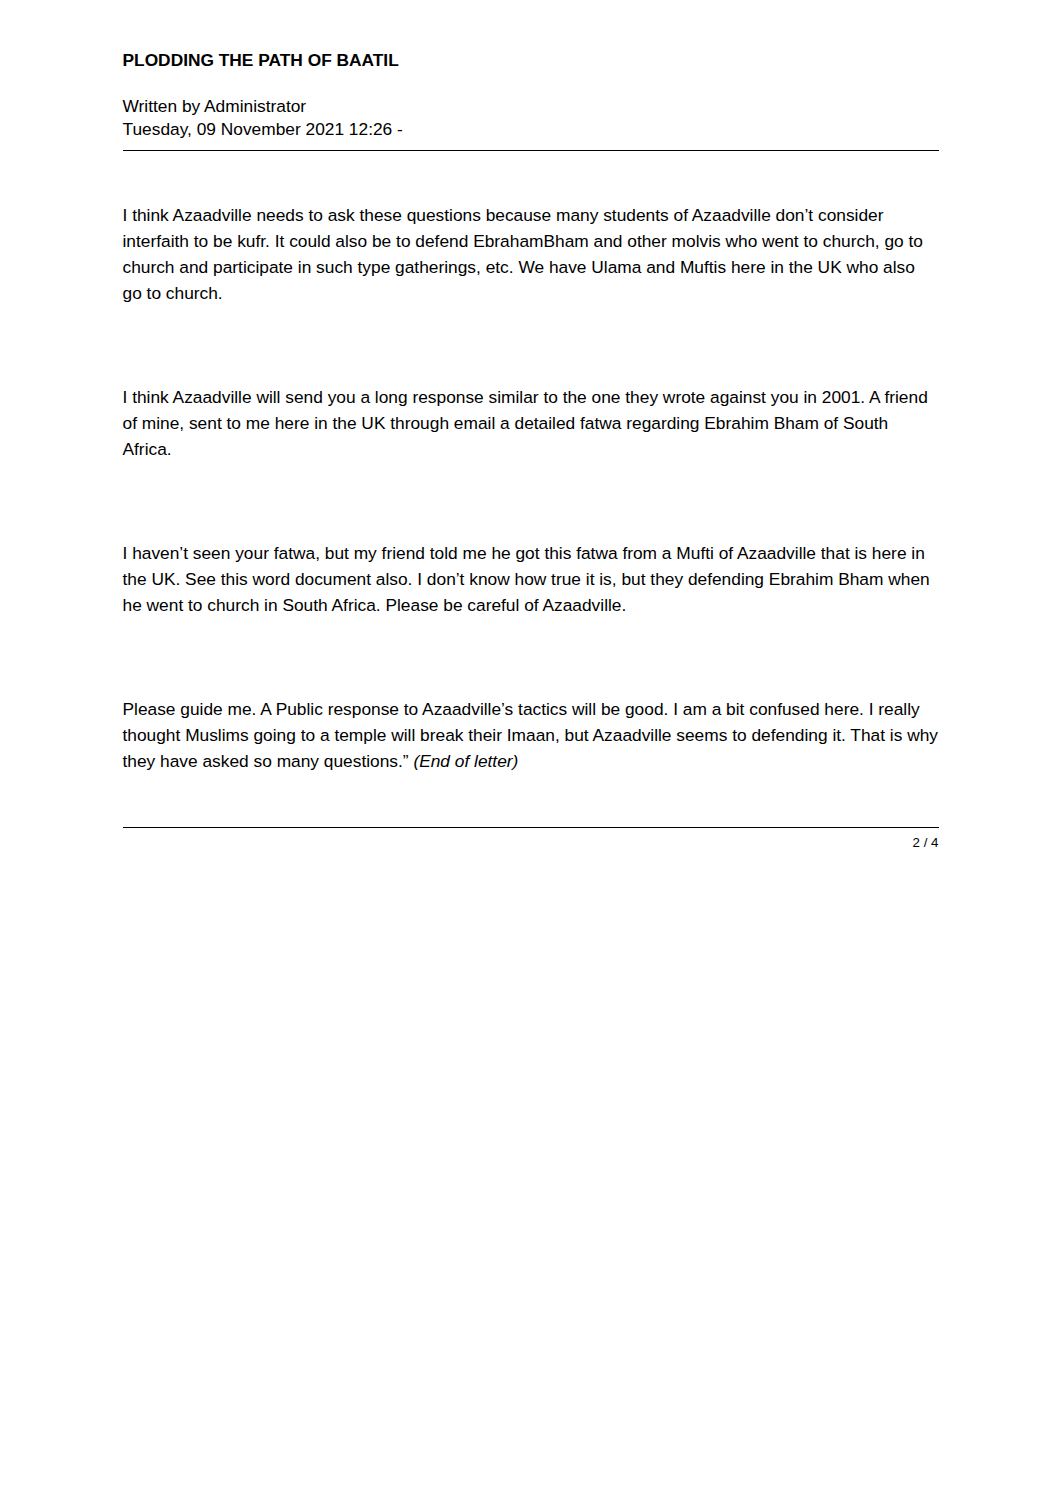PLODDING THE PATH OF BAATIL
Written by Administrator
Tuesday, 09 November 2021 12:26 -
I think Azaadville needs to ask these questions because many students of Azaadville don’t consider interfaith to be kufr. It could also be to defend EbrahamBham and other molvis who went to church, go to church and participate in such type gatherings, etc. We have Ulama and Muftis here in the UK who also go to church.
I think Azaadville will send you a long response similar to the one they wrote against you in 2001. A friend of mine, sent to me here in the UK through email a detailed fatwa regarding Ebrahim Bham of South Africa.
I haven’t seen your fatwa, but my friend told me he got this fatwa from a Mufti of Azaadville that is here in the UK. See this word document also. I don’t know how true it is, but they defending Ebrahim Bham when he went to church in South Africa. Please be careful of Azaadville.
Please guide me. A Public response to Azaadville’s tactics will be good. I am a bit confused here. I really thought Muslims going to a temple will break their Imaan, but Azaadville seems to defending it. That is why they have asked so many questions.” (End of letter)
2 / 4